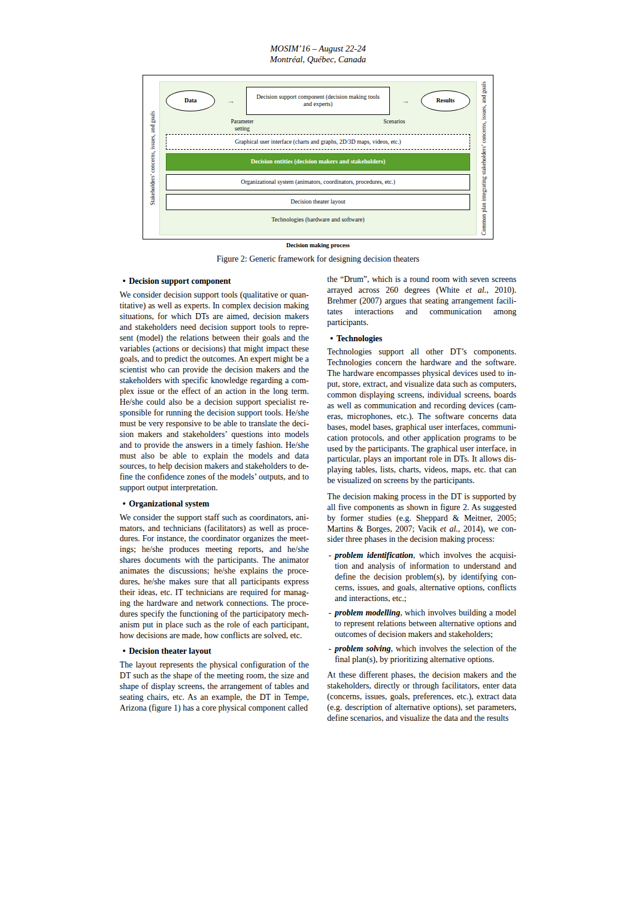MOSIM’16 – August 22-24
Montréal, Québec, Canada
Stakeholders’ concerns, issues, and goals
Data
→
Decision support component (decision making tools and experts)
→
Results
Parameter
setting Scenarios
Graphical user interface (charts and graphs, 2D/3D maps, videos, etc.)
Decision entities (decision makers and stakeholders)
Organizational system (animators, coordinators, procedures, etc.)
Decision theater layout
Technologies (hardware and software)
Common plan integrating stakeholders’ concerns, issues, and goals
Decision making process
Figure 2: Generic framework for designing decision theaters
Decision support component
We consider decision support tools (qualitative or quantitative) as well as experts. In complex decision making situations, for which DTs are aimed, decision makers and stakeholders need decision support tools to represent (model) the relations between their goals and the variables (actions or decisions) that might impact these goals, and to predict the outcomes. An expert might be a scientist who can provide the decision makers and the stakeholders with specific knowledge regarding a complex issue or the effect of an action in the long term. He/she could also be a decision support specialist responsible for running the decision support tools. He/she must be very responsive to be able to translate the decision makers and stakeholders’ questions into models and to provide the answers in a timely fashion. He/she must also be able to explain the models and data sources, to help decision makers and stakeholders to define the confidence zones of the models’ outputs, and to support output interpretation.
Organizational system
We consider the support staff such as coordinators, animators, and technicians (facilitators) as well as procedures. For instance, the coordinator organizes the meetings; he/she produces meeting reports, and he/she shares documents with the participants. The animator animates the discussions; he/she explains the procedures, he/she makes sure that all participants express their ideas, etc. IT technicians are required for managing the hardware and network connections. The procedures specify the functioning of the participatory mechanism put in place such as the role of each participant, how decisions are made, how conflicts are solved, etc.
Decision theater layout
The layout represents the physical configuration of the DT such as the shape of the meeting room, the size and shape of display screens, the arrangement of tables and seating chairs, etc. As an example, the DT in Tempe, Arizona (figure 1) has a core physical component called
the “Drum”, which is a round room with seven screens arrayed across 260 degrees (White et al., 2010). Brehmer (2007) argues that seating arrangement facilitates interactions and communication among participants.
Technologies
Technologies support all other DT’s components. Technologies concern the hardware and the software. The hardware encompasses physical devices used to input, store, extract, and visualize data such as computers, common displaying screens, individual screens, boards as well as communication and recording devices (cameras, microphones, etc.). The software concerns data bases, model bases, graphical user interfaces, communication protocols, and other application programs to be used by the participants. The graphical user interface, in particular, plays an important role in DTs. It allows displaying tables, lists, charts, videos, maps, etc. that can be visualized on screens by the participants.
The decision making process in the DT is supported by all five components as shown in figure 2. As suggested by former studies (e.g. Sheppard & Meitner, 2005; Martins & Borges, 2007; Vacik et al., 2014), we consider three phases in the decision making process:
problem identification, which involves the acquisition and analysis of information to understand and define the decision problem(s), by identifying concerns, issues, and goals, alternative options, conflicts and interactions, etc.;
problem modelling, which involves building a model to represent relations between alternative options and outcomes of decision makers and stakeholders;
problem solving, which involves the selection of the final plan(s), by prioritizing alternative options.
At these different phases, the decision makers and the stakeholders, directly or through facilitators, enter data (concerns, issues, goals, preferences, etc.), extract data (e.g. description of alternative options), set parameters, define scenarios, and visualize the data and the results